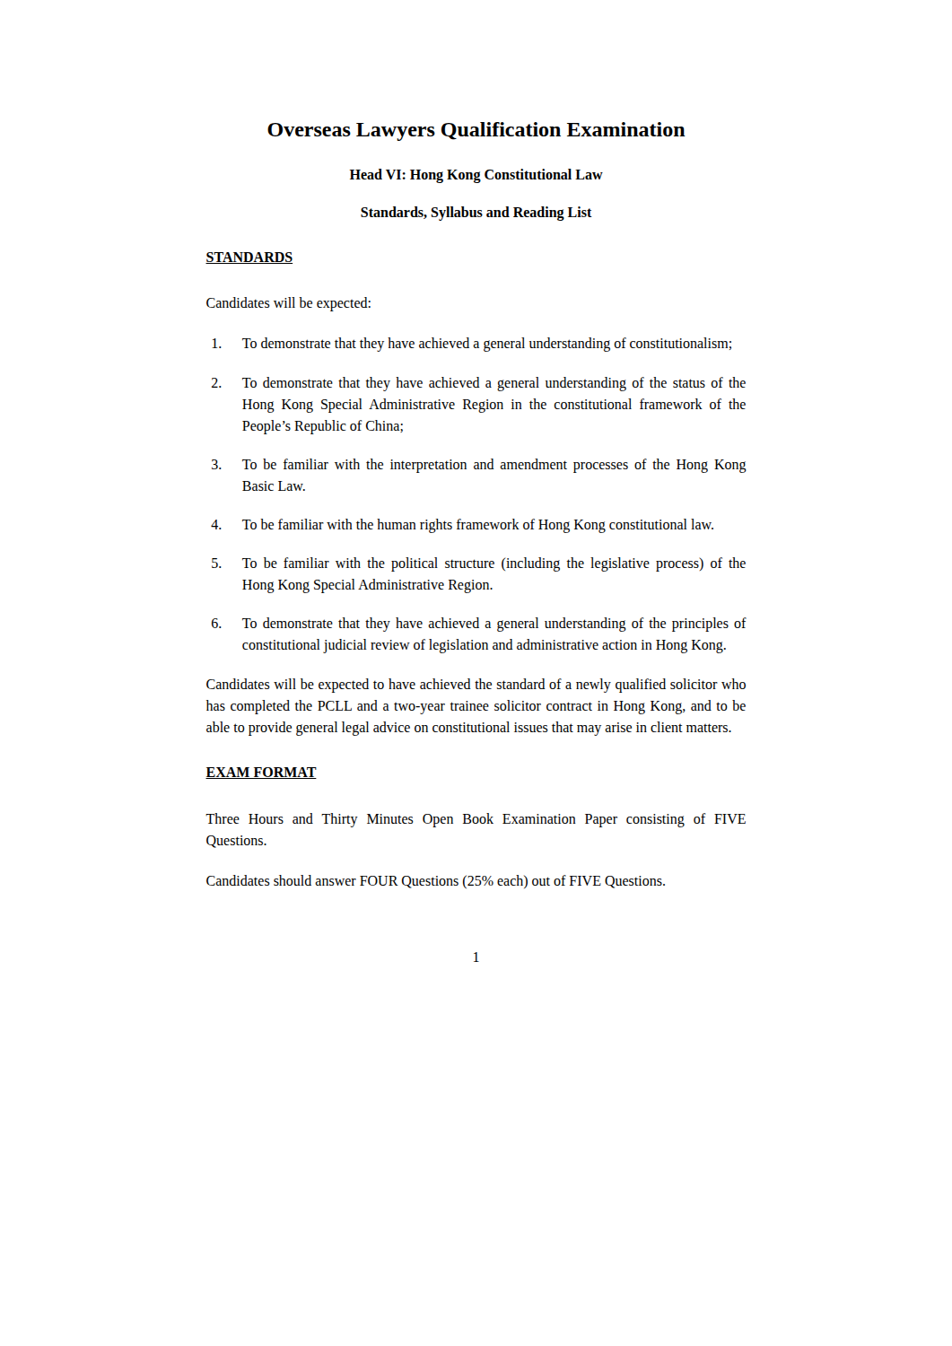Overseas Lawyers Qualification Examination
Head VI: Hong Kong Constitutional Law
Standards, Syllabus and Reading List
STANDARDS
Candidates will be expected:
To demonstrate that they have achieved a general understanding of constitutionalism;
To demonstrate that they have achieved a general understanding of the status of the Hong Kong Special Administrative Region in the constitutional framework of the People’s Republic of China;
To be familiar with the interpretation and amendment processes of the Hong Kong Basic Law.
To be familiar with the human rights framework of Hong Kong constitutional law.
To be familiar with the political structure (including the legislative process) of the Hong Kong Special Administrative Region.
To demonstrate that they have achieved a general understanding of the principles of constitutional judicial review of legislation and administrative action in Hong Kong.
Candidates will be expected to have achieved the standard of a newly qualified solicitor who has completed the PCLL and a two-year trainee solicitor contract in Hong Kong, and to be able to provide general legal advice on constitutional issues that may arise in client matters.
EXAM FORMAT
Three Hours and Thirty Minutes Open Book Examination Paper consisting of FIVE Questions.
Candidates should answer FOUR Questions (25% each) out of FIVE Questions.
1